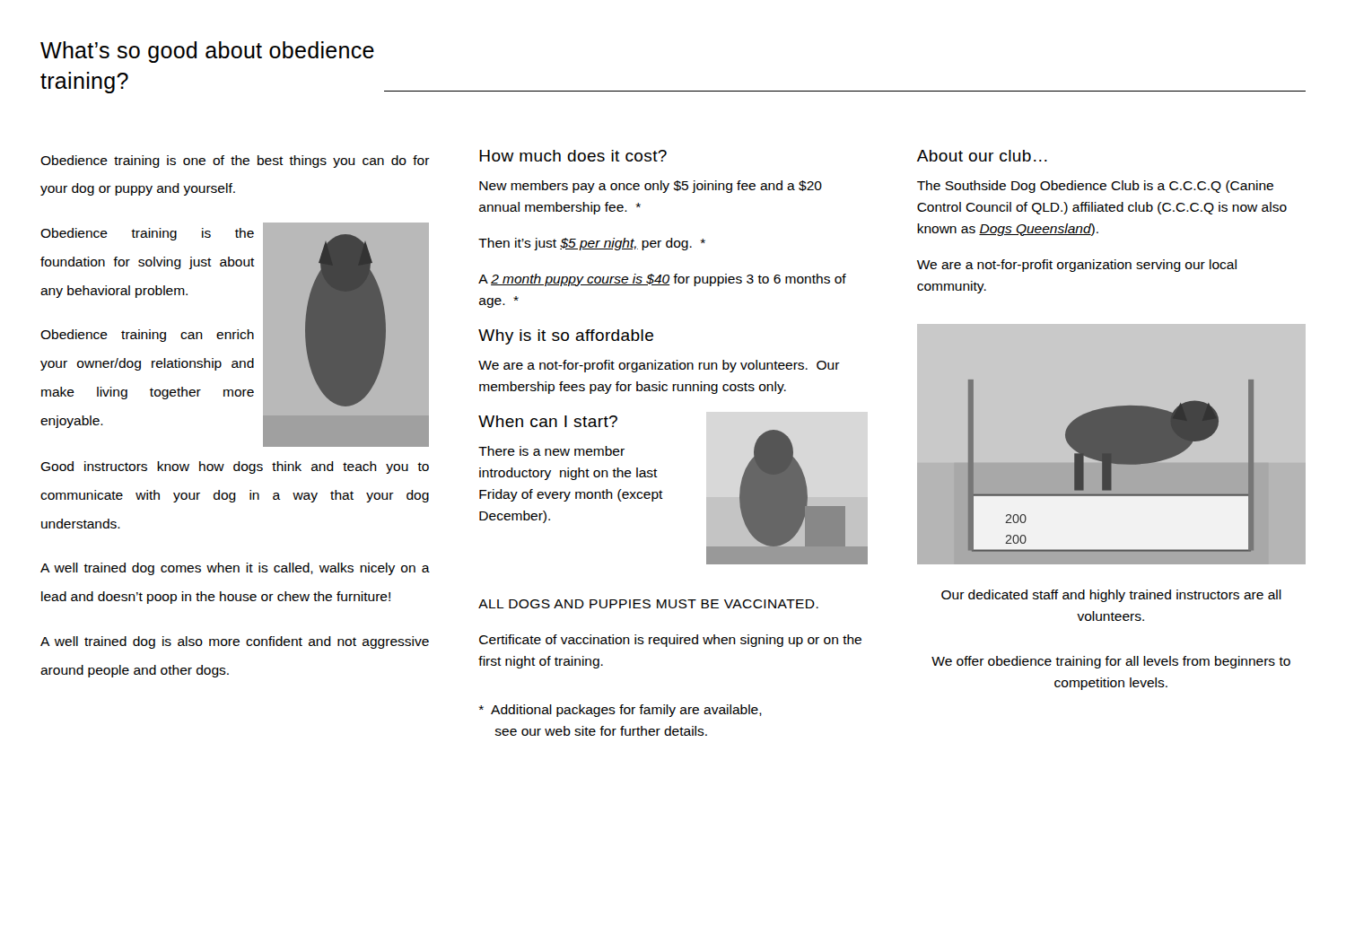What’s so good about obedience
training?
Obedience training is one of the best things you can do for your dog or puppy and yourself.
Obedience training is the foundation for solving just about any behavioral problem.
Obedience training can enrich your owner/dog relationship and make living together more enjoyable.
Good instructors know how dogs think and teach you to communicate with your dog in a way that your dog understands.
A well trained dog comes when it is called, walks nicely on a lead and doesn’t poop in the house or chew the furniture!
A well trained dog is also more confident and not aggressive around people and other dogs.
How much does it cost?
New members pay a once only $5 joining fee and a $20 annual membership fee. *
Then it’s just $5 per night, per dog. *
A 2 month puppy course is $40 for puppies 3 to 6 months of age. *
Why is it so affordable
We are a not-for-profit organization run by volunteers. Our membership fees pay for basic running costs only.
When can I start?
There is a new member introductory night on the last Friday of every month (except December).
ALL DOGS AND PUPPIES MUST BE VACCINATED.
Certificate of vaccination is required when signing up or on the first night of training.
* Additional packages for family are available, see our web site for further details.
About our club…
The Southside Dog Obedience Club is a C.C.C.Q (Canine Control Council of QLD.) affiliated club (C.C.C.Q is now also known as Dogs Queensland).
We are a not-for-profit organization serving our local community.
Our dedicated staff and highly trained instructors are all volunteers.
We offer obedience training for all levels from beginners to competition levels.